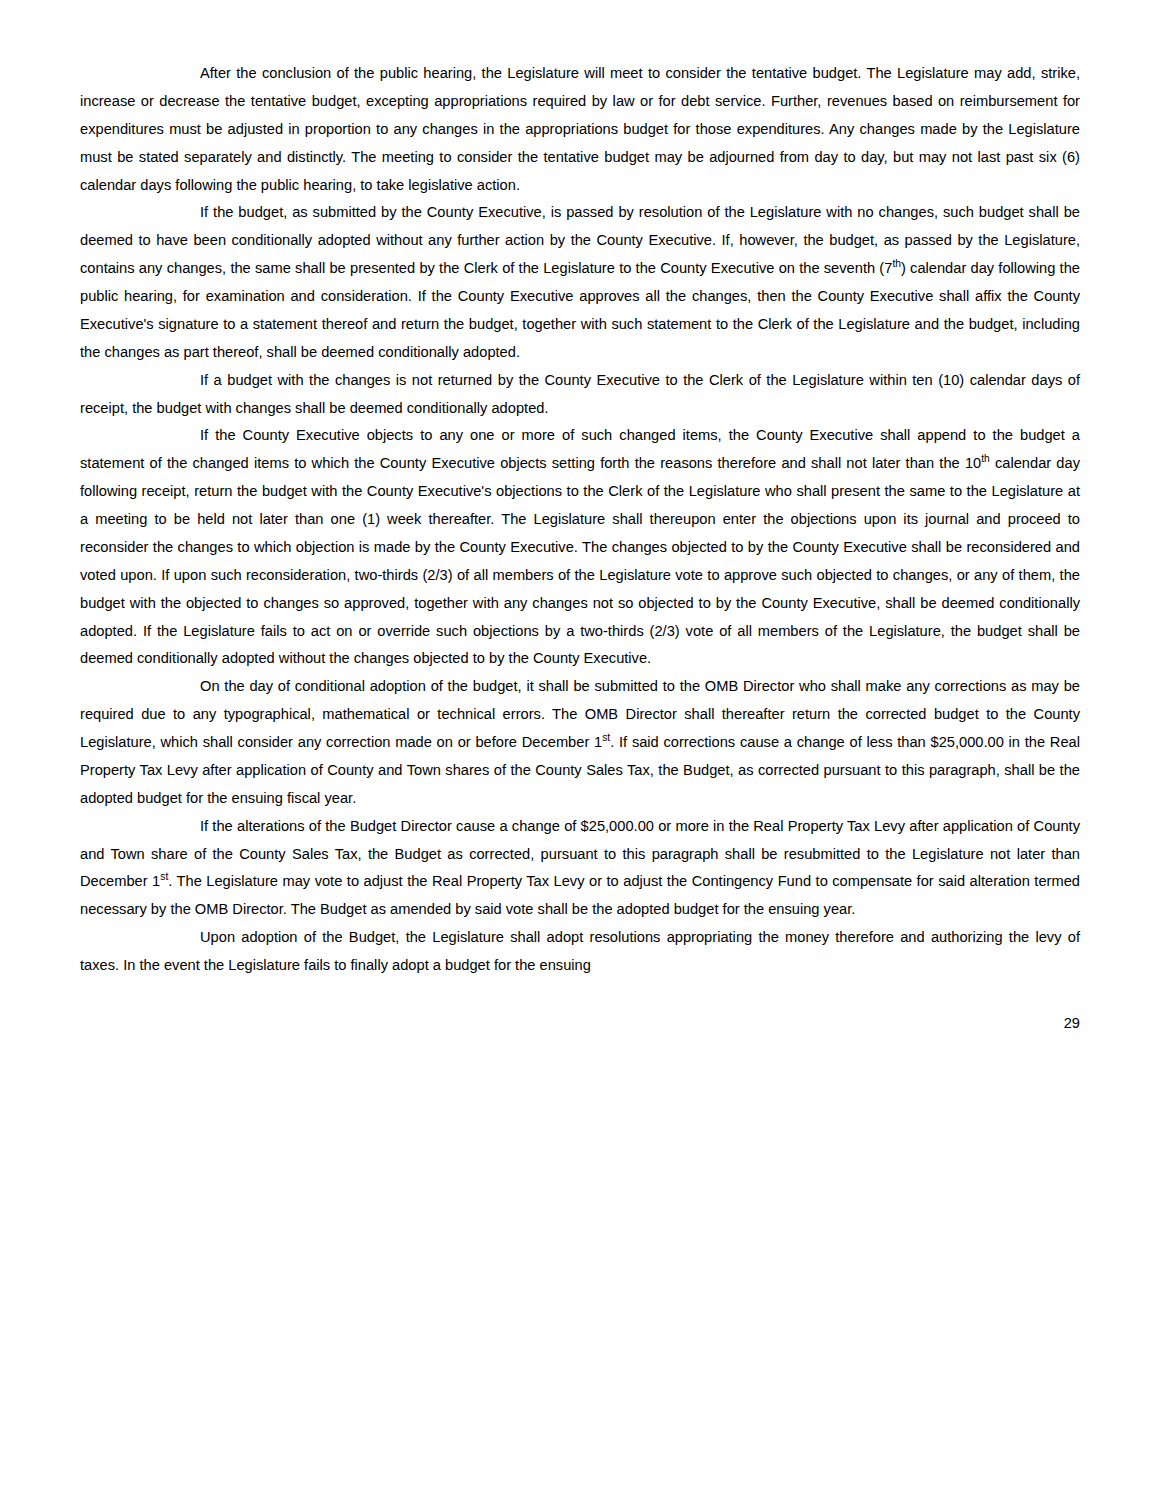After the conclusion of the public hearing, the Legislature will meet to consider the tentative budget. The Legislature may add, strike, increase or decrease the tentative budget, excepting appropriations required by law or for debt service. Further, revenues based on reimbursement for expenditures must be adjusted in proportion to any changes in the appropriations budget for those expenditures. Any changes made by the Legislature must be stated separately and distinctly. The meeting to consider the tentative budget may be adjourned from day to day, but may not last past six (6) calendar days following the public hearing, to take legislative action.
If the budget, as submitted by the County Executive, is passed by resolution of the Legislature with no changes, such budget shall be deemed to have been conditionally adopted without any further action by the County Executive. If, however, the budget, as passed by the Legislature, contains any changes, the same shall be presented by the Clerk of the Legislature to the County Executive on the seventh (7th) calendar day following the public hearing, for examination and consideration. If the County Executive approves all the changes, then the County Executive shall affix the County Executive's signature to a statement thereof and return the budget, together with such statement to the Clerk of the Legislature and the budget, including the changes as part thereof, shall be deemed conditionally adopted.
If a budget with the changes is not returned by the County Executive to the Clerk of the Legislature within ten (10) calendar days of receipt, the budget with changes shall be deemed conditionally adopted.
If the County Executive objects to any one or more of such changed items, the County Executive shall append to the budget a statement of the changed items to which the County Executive objects setting forth the reasons therefore and shall not later than the 10th calendar day following receipt, return the budget with the County Executive's objections to the Clerk of the Legislature who shall present the same to the Legislature at a meeting to be held not later than one (1) week thereafter. The Legislature shall thereupon enter the objections upon its journal and proceed to reconsider the changes to which objection is made by the County Executive. The changes objected to by the County Executive shall be reconsidered and voted upon. If upon such reconsideration, two-thirds (2/3) of all members of the Legislature vote to approve such objected to changes, or any of them, the budget with the objected to changes so approved, together with any changes not so objected to by the County Executive, shall be deemed conditionally adopted. If the Legislature fails to act on or override such objections by a two-thirds (2/3) vote of all members of the Legislature, the budget shall be deemed conditionally adopted without the changes objected to by the County Executive.
On the day of conditional adoption of the budget, it shall be submitted to the OMB Director who shall make any corrections as may be required due to any typographical, mathematical or technical errors. The OMB Director shall thereafter return the corrected budget to the County Legislature, which shall consider any correction made on or before December 1st. If said corrections cause a change of less than $25,000.00 in the Real Property Tax Levy after application of County and Town shares of the County Sales Tax, the Budget, as corrected pursuant to this paragraph, shall be the adopted budget for the ensuing fiscal year.
If the alterations of the Budget Director cause a change of $25,000.00 or more in the Real Property Tax Levy after application of County and Town share of the County Sales Tax, the Budget as corrected, pursuant to this paragraph shall be resubmitted to the Legislature not later than December 1st. The Legislature may vote to adjust the Real Property Tax Levy or to adjust the Contingency Fund to compensate for said alteration termed necessary by the OMB Director. The Budget as amended by said vote shall be the adopted budget for the ensuing year.
Upon adoption of the Budget, the Legislature shall adopt resolutions appropriating the money therefore and authorizing the levy of taxes. In the event the Legislature fails to finally adopt a budget for the ensuing
29